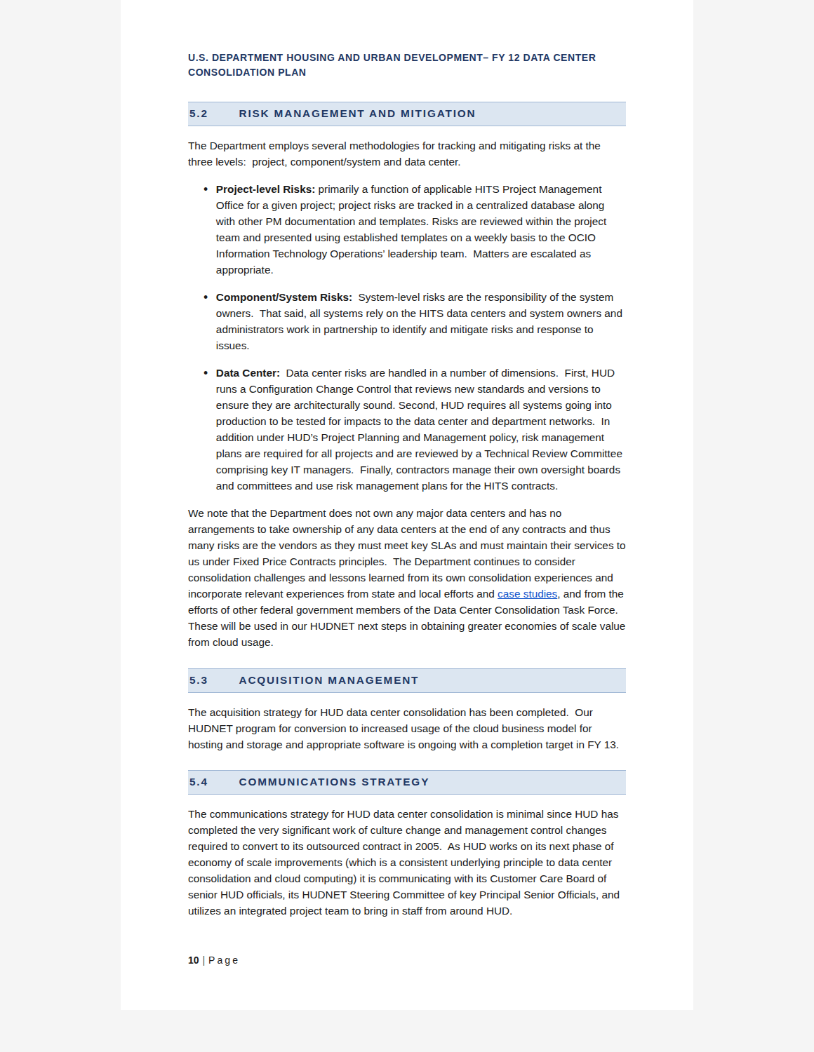U.S. Department Housing and Urban Development– FY 12 Data Center Consolidation Plan
5.2 Risk Management and Mitigation
The Department employs several methodologies for tracking and mitigating risks at the three levels: project, component/system and data center.
Project-level Risks: primarily a function of applicable HITS Project Management Office for a given project; project risks are tracked in a centralized database along with other PM documentation and templates. Risks are reviewed within the project team and presented using established templates on a weekly basis to the OCIO Information Technology Operations’ leadership team. Matters are escalated as appropriate.
Component/System Risks: System-level risks are the responsibility of the system owners. That said, all systems rely on the HITS data centers and system owners and administrators work in partnership to identify and mitigate risks and response to issues.
Data Center: Data center risks are handled in a number of dimensions. First, HUD runs a Configuration Change Control that reviews new standards and versions to ensure they are architecturally sound. Second, HUD requires all systems going into production to be tested for impacts to the data center and department networks. In addition under HUD’s Project Planning and Management policy, risk management plans are required for all projects and are reviewed by a Technical Review Committee comprising key IT managers. Finally, contractors manage their own oversight boards and committees and use risk management plans for the HITS contracts.
We note that the Department does not own any major data centers and has no arrangements to take ownership of any data centers at the end of any contracts and thus many risks are the vendors as they must meet key SLAs and must maintain their services to us under Fixed Price Contracts principles. The Department continues to consider consolidation challenges and lessons learned from its own consolidation experiences and incorporate relevant experiences from state and local efforts and case studies, and from the efforts of other federal government members of the Data Center Consolidation Task Force. These will be used in our HUDNET next steps in obtaining greater economies of scale value from cloud usage.
5.3 Acquisition Management
The acquisition strategy for HUD data center consolidation has been completed. Our HUDNET program for conversion to increased usage of the cloud business model for hosting and storage and appropriate software is ongoing with a completion target in FY 13.
5.4 Communications Strategy
The communications strategy for HUD data center consolidation is minimal since HUD has completed the very significant work of culture change and management control changes required to convert to its outsourced contract in 2005. As HUD works on its next phase of economy of scale improvements (which is a consistent underlying principle to data center consolidation and cloud computing) it is communicating with its Customer Care Board of senior HUD officials, its HUDNET Steering Committee of key Principal Senior Officials, and utilizes an integrated project team to bring in staff from around HUD.
10|Page